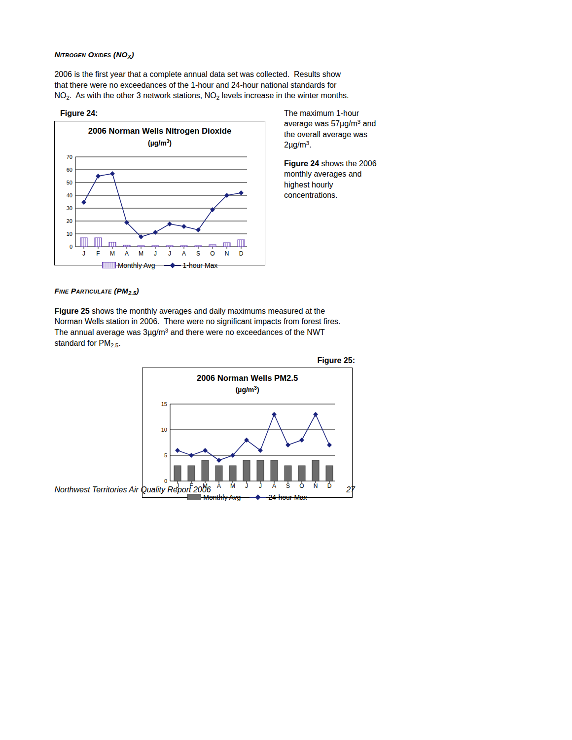Nitrogen Oxides (NOX)
2006 is the first year that a complete annual data set was collected. Results show that there were no exceedances of the 1-hour and 24-hour national standards for NO2. As with the other 3 network stations, NO2 levels increase in the winter months.
Figure 24:
2006 Norman Wells Nitrogen Dioxide
(µg/m3)
70 60 50 40 30 20 10 0 J F M A M J J A S O N D
Monthly Avg 1-hour Max
The maximum 1-hour average was 57µg/m3 and the overall average was 2µg/m3.
Figure 24 shows the 2006 monthly averages and highest hourly concentrations.
Fine Particulate (PM2.5)
Figure 25 shows the monthly averages and daily maximums measured at the Norman Wells station in 2006. There were no significant impacts from forest fires. The annual average was 3µg/m3 and there were no exceedances of the NWT standard for PM2.5.
Figure 25:
2006 Norman Wells PM2.5
(µg/m3)
15 10 5 0 J F M A M J J A S O N D
Monthly Avg 24-hour Max
Northwest Territories Air Quality Report 2006 27